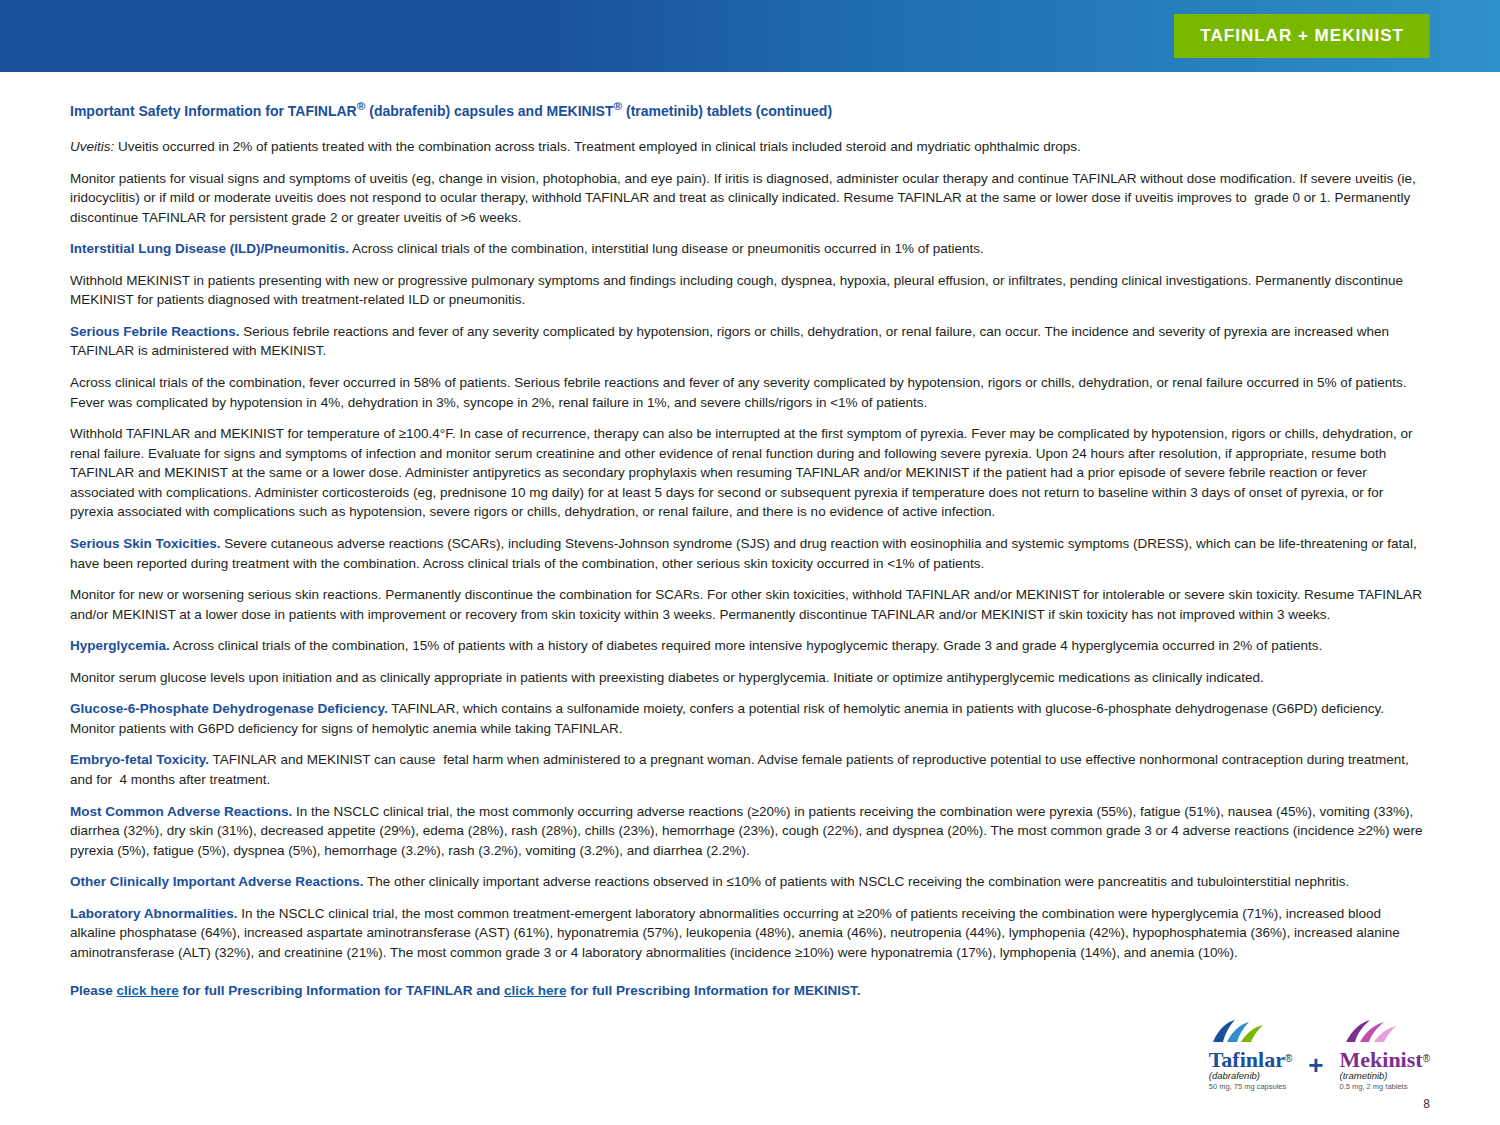TAFINLAR + MEKINIST
Important Safety Information for TAFINLAR® (dabrafenib) capsules and MEKINIST® (trametinib) tablets (continued)
Uveitis: Uveitis occurred in 2% of patients treated with the combination across trials. Treatment employed in clinical trials included steroid and mydriatic ophthalmic drops.
Monitor patients for visual signs and symptoms of uveitis (eg, change in vision, photophobia, and eye pain). If iritis is diagnosed, administer ocular therapy and continue TAFINLAR without dose modification. If severe uveitis (ie, iridocyclitis) or if mild or moderate uveitis does not respond to ocular therapy, withhold TAFINLAR and treat as clinically indicated. Resume TAFINLAR at the same or lower dose if uveitis improves to grade 0 or 1. Permanently discontinue TAFINLAR for persistent grade 2 or greater uveitis of >6 weeks.
Interstitial Lung Disease (ILD)/Pneumonitis. Across clinical trials of the combination, interstitial lung disease or pneumonitis occurred in 1% of patients.
Withhold MEKINIST in patients presenting with new or progressive pulmonary symptoms and findings including cough, dyspnea, hypoxia, pleural effusion, or infiltrates, pending clinical investigations. Permanently discontinue MEKINIST for patients diagnosed with treatment-related ILD or pneumonitis.
Serious Febrile Reactions. Serious febrile reactions and fever of any severity complicated by hypotension, rigors or chills, dehydration, or renal failure, can occur. The incidence and severity of pyrexia are increased when TAFINLAR is administered with MEKINIST.
Across clinical trials of the combination, fever occurred in 58% of patients. Serious febrile reactions and fever of any severity complicated by hypotension, rigors or chills, dehydration, or renal failure occurred in 5% of patients. Fever was complicated by hypotension in 4%, dehydration in 3%, syncope in 2%, renal failure in 1%, and severe chills/rigors in <1% of patients.
Withhold TAFINLAR and MEKINIST for temperature of ≥100.4°F. In case of recurrence, therapy can also be interrupted at the first symptom of pyrexia. Fever may be complicated by hypotension, rigors or chills, dehydration, or renal failure. Evaluate for signs and symptoms of infection and monitor serum creatinine and other evidence of renal function during and following severe pyrexia. Upon 24 hours after resolution, if appropriate, resume both TAFINLAR and MEKINIST at the same or a lower dose. Administer antipyretics as secondary prophylaxis when resuming TAFINLAR and/or MEKINIST if the patient had a prior episode of severe febrile reaction or fever associated with complications. Administer corticosteroids (eg, prednisone 10 mg daily) for at least 5 days for second or subsequent pyrexia if temperature does not return to baseline within 3 days of onset of pyrexia, or for pyrexia associated with complications such as hypotension, severe rigors or chills, dehydration, or renal failure, and there is no evidence of active infection.
Serious Skin Toxicities. Severe cutaneous adverse reactions (SCARs), including Stevens-Johnson syndrome (SJS) and drug reaction with eosinophilia and systemic symptoms (DRESS), which can be life-threatening or fatal, have been reported during treatment with the combination. Across clinical trials of the combination, other serious skin toxicity occurred in <1% of patients.
Monitor for new or worsening serious skin reactions. Permanently discontinue the combination for SCARs. For other skin toxicities, withhold TAFINLAR and/or MEKINIST for intolerable or severe skin toxicity. Resume TAFINLAR and/or MEKINIST at a lower dose in patients with improvement or recovery from skin toxicity within 3 weeks. Permanently discontinue TAFINLAR and/or MEKINIST if skin toxicity has not improved within 3 weeks.
Hyperglycemia. Across clinical trials of the combination, 15% of patients with a history of diabetes required more intensive hypoglycemic therapy. Grade 3 and grade 4 hyperglycemia occurred in 2% of patients.
Monitor serum glucose levels upon initiation and as clinically appropriate in patients with preexisting diabetes or hyperglycemia. Initiate or optimize antihyperglycemic medications as clinically indicated.
Glucose-6-Phosphate Dehydrogenase Deficiency. TAFINLAR, which contains a sulfonamide moiety, confers a potential risk of hemolytic anemia in patients with glucose-6-phosphate dehydrogenase (G6PD) deficiency. Monitor patients with G6PD deficiency for signs of hemolytic anemia while taking TAFINLAR.
Embryo-fetal Toxicity. TAFINLAR and MEKINIST can cause fetal harm when administered to a pregnant woman. Advise female patients of reproductive potential to use effective nonhormonal contraception during treatment, and for 4 months after treatment.
Most Common Adverse Reactions. In the NSCLC clinical trial, the most commonly occurring adverse reactions (≥20%) in patients receiving the combination were pyrexia (55%), fatigue (51%), nausea (45%), vomiting (33%), diarrhea (32%), dry skin (31%), decreased appetite (29%), edema (28%), rash (28%), chills (23%), hemorrhage (23%), cough (22%), and dyspnea (20%). The most common grade 3 or 4 adverse reactions (incidence ≥2%) were pyrexia (5%), fatigue (5%), dyspnea (5%), hemorrhage (3.2%), rash (3.2%), vomiting (3.2%), and diarrhea (2.2%).
Other Clinically Important Adverse Reactions. The other clinically important adverse reactions observed in ≤10% of patients with NSCLC receiving the combination were pancreatitis and tubulointerstitial nephritis.
Laboratory Abnormalities. In the NSCLC clinical trial, the most common treatment-emergent laboratory abnormalities occurring at ≥20% of patients receiving the combination were hyperglycemia (71%), increased blood alkaline phosphatase (64%), increased aspartate aminotransferase (AST) (61%), hyponatremia (57%), leukopenia (48%), anemia (46%), neutropenia (44%), lymphopenia (42%), hypophosphatemia (36%), increased alanine aminotransferase (ALT) (32%), and creatinine (21%). The most common grade 3 or 4 laboratory abnormalities (incidence ≥10%) were hyponatremia (17%), lymphopenia (14%), and anemia (10%).
Please click here for full Prescribing Information for TAFINLAR and click here for full Prescribing Information for MEKINIST.
Tafinlar®
(dabrafenib)
50 mg, 75 mg capsules
+
Mekinist®
(trametinib)
0.5 mg, 2 mg tablets
8